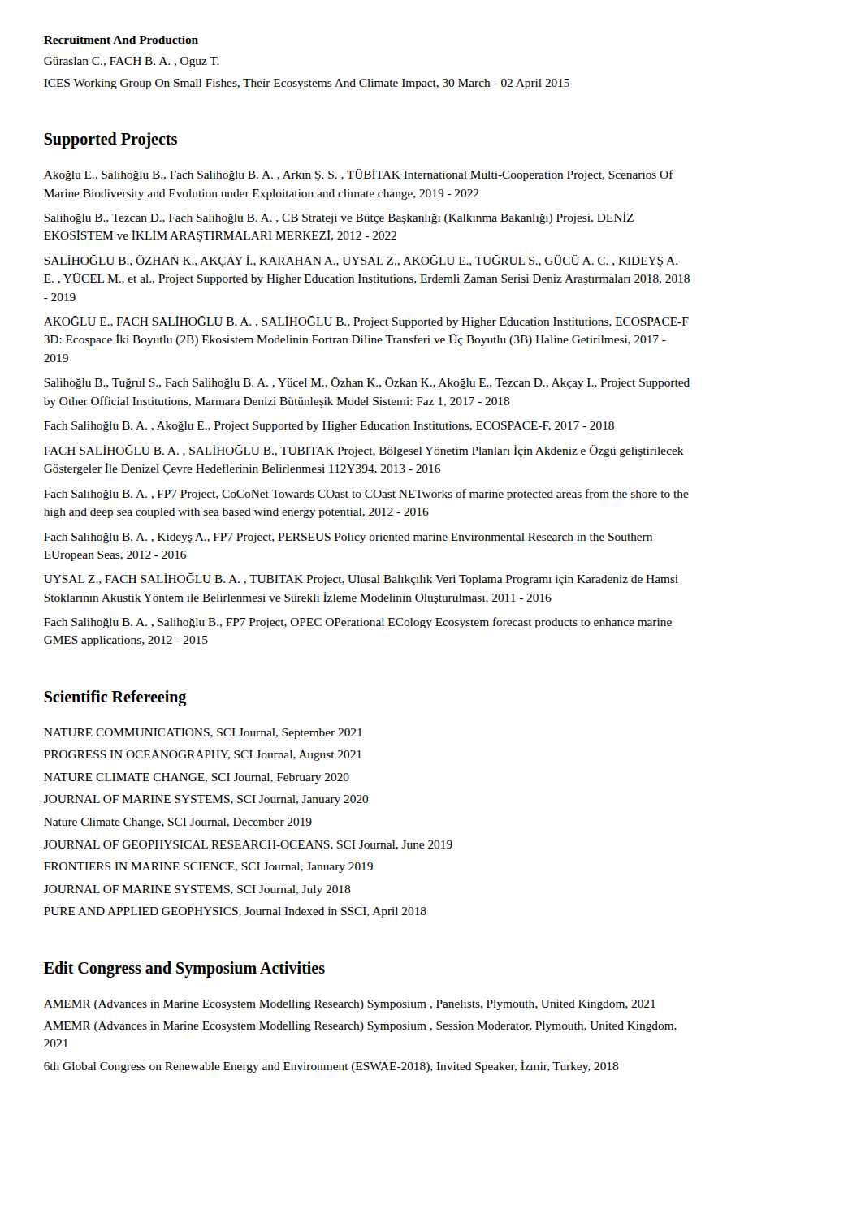Recruitment And Production
Güraslan C., FACH B. A. , Oguz T.
ICES Working Group On Small Fishes, Their Ecosystems And Climate Impact, 30 March - 02 April 2015
Supported Projects
Akoğlu E., Salihoğlu B., Fach Salihoğlu B. A. , Arkın Ş. S. , TÜBİTAK International Multi-Cooperation Project, Scenarios Of Marine Biodiversity and Evolution under Exploitation and climate change, 2019 - 2022
Salihoğlu B., Tezcan D., Fach Salihoğlu B. A. , CB Strateji ve Bütçe Başkanlığı (Kalkınma Bakanlığı) Projesi, DENİZ EKOSİSTEM ve İKLİM ARAŞTIRMALARI MERKEZİ, 2012 - 2022
SALİHOĞLU B., ÖZHAN K., AKÇAY İ., KARAHAN A., UYSAL Z., AKOĞLU E., TUĞRUL S., GÜCÜ A. C. , KIDEYŞ A. E. , YÜCEL M., et al., Project Supported by Higher Education Institutions, Erdemli Zaman Serisi Deniz Araştırmaları 2018, 2018 - 2019
AKOĞLU E., FACH SALİHOĞLU B. A. , SALİHOĞLU B., Project Supported by Higher Education Institutions, ECOSPACE-F 3D: Ecospace İki Boyutlu (2B) Ekosistem Modelinin Fortran Diline Transferi ve Üç Boyutlu (3B) Haline Getirilmesi, 2017 - 2019
Salihoğlu B., Tuğrul S., Fach Salihoğlu B. A. , Yücel M., Özhan K., Özkan K., Akoğlu E., Tezcan D., Akçay I., Project Supported by Other Official Institutions, Marmara Denizi Bütünleşik Model Sistemi: Faz 1, 2017 - 2018
Fach Salihoğlu B. A. , Akoğlu E., Project Supported by Higher Education Institutions, ECOSPACE-F, 2017 - 2018
FACH SALİHOĞLU B. A. , SALİHOĞLU B., TUBITAK Project, Bölgesel Yönetim Planları İçin Akdeniz e Özgü geliştirilecek Göstergeler İle Denizel Çevre Hedeflerinin Belirlenmesi 112Y394, 2013 - 2016
Fach Salihoğlu B. A. , FP7 Project, CoCoNet Towards COast to COast NETworks of marine protected areas from the shore to the high and deep sea coupled with sea based wind energy potential, 2012 - 2016
Fach Salihoğlu B. A. , Kideyş A., FP7 Project, PERSEUS Policy oriented marine Environmental Research in the Southern EUropean Seas, 2012 - 2016
UYSAL Z., FACH SALİHOĞLU B. A. , TUBITAK Project, Ulusal Balıkçılık Veri Toplama Programı için Karadeniz de Hamsi Stoklarının Akustik Yöntem ile Belirlenmesi ve Sürekli İzleme Modelinin Oluşturulması, 2011 - 2016
Fach Salihoğlu B. A. , Salihoğlu B., FP7 Project, OPEC OPerational ECology Ecosystem forecast products to enhance marine GMES applications, 2012 - 2015
Scientific Refereeing
NATURE COMMUNICATIONS, SCI Journal, September 2021
PROGRESS IN OCEANOGRAPHY, SCI Journal, August 2021
NATURE CLIMATE CHANGE, SCI Journal, February 2020
JOURNAL OF MARINE SYSTEMS, SCI Journal, January 2020
Nature Climate Change, SCI Journal, December 2019
JOURNAL OF GEOPHYSICAL RESEARCH-OCEANS, SCI Journal, June 2019
FRONTIERS IN MARINE SCIENCE, SCI Journal, January 2019
JOURNAL OF MARINE SYSTEMS, SCI Journal, July 2018
PURE AND APPLIED GEOPHYSICS, Journal Indexed in SSCI, April 2018
Edit Congress and Symposium Activities
AMEMR (Advances in Marine Ecosystem Modelling Research) Symposium , Panelists, Plymouth, United Kingdom, 2021
AMEMR (Advances in Marine Ecosystem Modelling Research) Symposium , Session Moderator, Plymouth, United Kingdom, 2021
6th Global Congress on Renewable Energy and Environment (ESWAE-2018), Invited Speaker, İzmir, Turkey, 2018